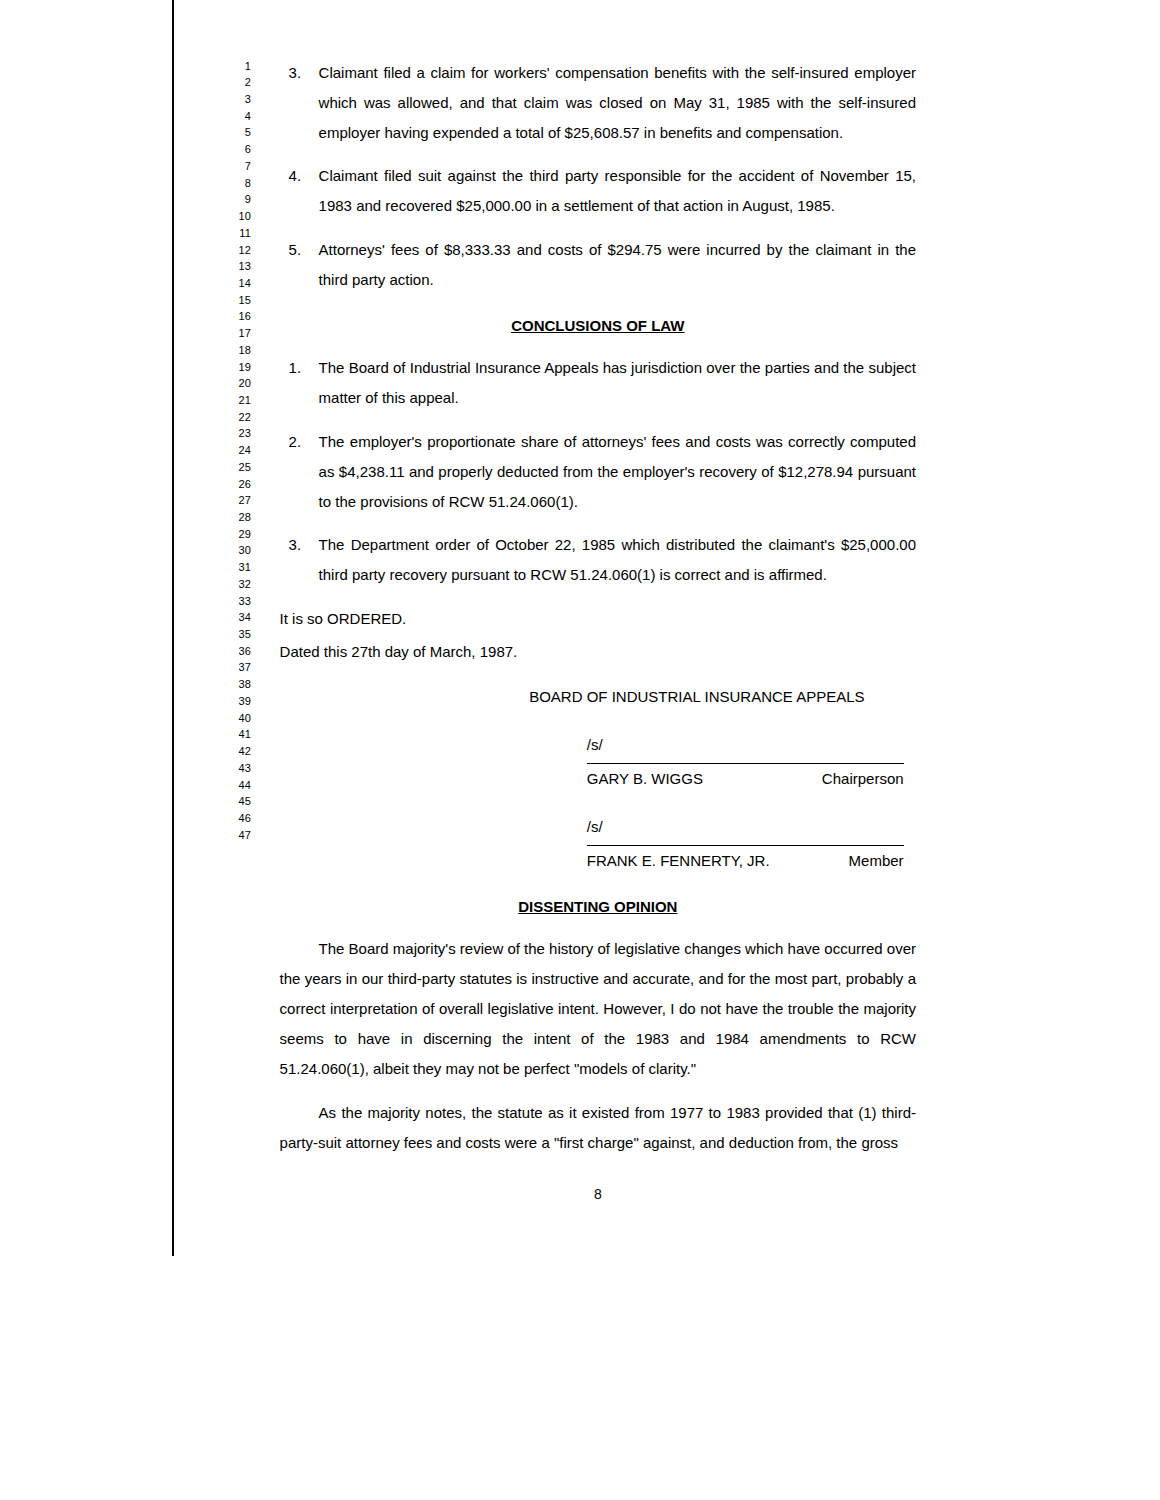1
2
3
4
5
6
7
8
9
10
11
12
13
14
15
16
17
18
19
20
21
22
23
24
25
26
27
28
29
30
31
32
33
34
35
36
37
38
39
40
41
42
43
44
45
46
47
3. Claimant filed a claim for workers' compensation benefits with the self-insured employer which was allowed, and that claim was closed on May 31, 1985 with the self-insured employer having expended a total of $25,608.57 in benefits and compensation.
4. Claimant filed suit against the third party responsible for the accident of November 15, 1983 and recovered $25,000.00 in a settlement of that action in August, 1985.
5. Attorneys' fees of $8,333.33 and costs of $294.75 were incurred by the claimant in the third party action.
CONCLUSIONS OF LAW
1. The Board of Industrial Insurance Appeals has jurisdiction over the parties and the subject matter of this appeal.
2. The employer's proportionate share of attorneys' fees and costs was correctly computed as $4,238.11 and properly deducted from the employer's recovery of $12,278.94 pursuant to the provisions of RCW 51.24.060(1).
3. The Department order of October 22, 1985 which distributed the claimant's $25,000.00 third party recovery pursuant to RCW 51.24.060(1) is correct and is affirmed.
It is so ORDERED.
Dated this 27th day of March, 1987.
BOARD OF INDUSTRIAL INSURANCE APPEALS
/s/
GARY B. WIGGS Chairperson
/s/
FRANK E. FENNERTY, JR. Member
DISSENTING OPINION
The Board majority's review of the history of legislative changes which have occurred over the years in our third-party statutes is instructive and accurate, and for the most part, probably a correct interpretation of overall legislative intent. However, I do not have the trouble the majority seems to have in discerning the intent of the 1983 and 1984 amendments to RCW 51.24.060(1), albeit they may not be perfect "models of clarity."
As the majority notes, the statute as it existed from 1977 to 1983 provided that (1) third-party-suit attorney fees and costs were a "first charge" against, and deduction from, the gross
8